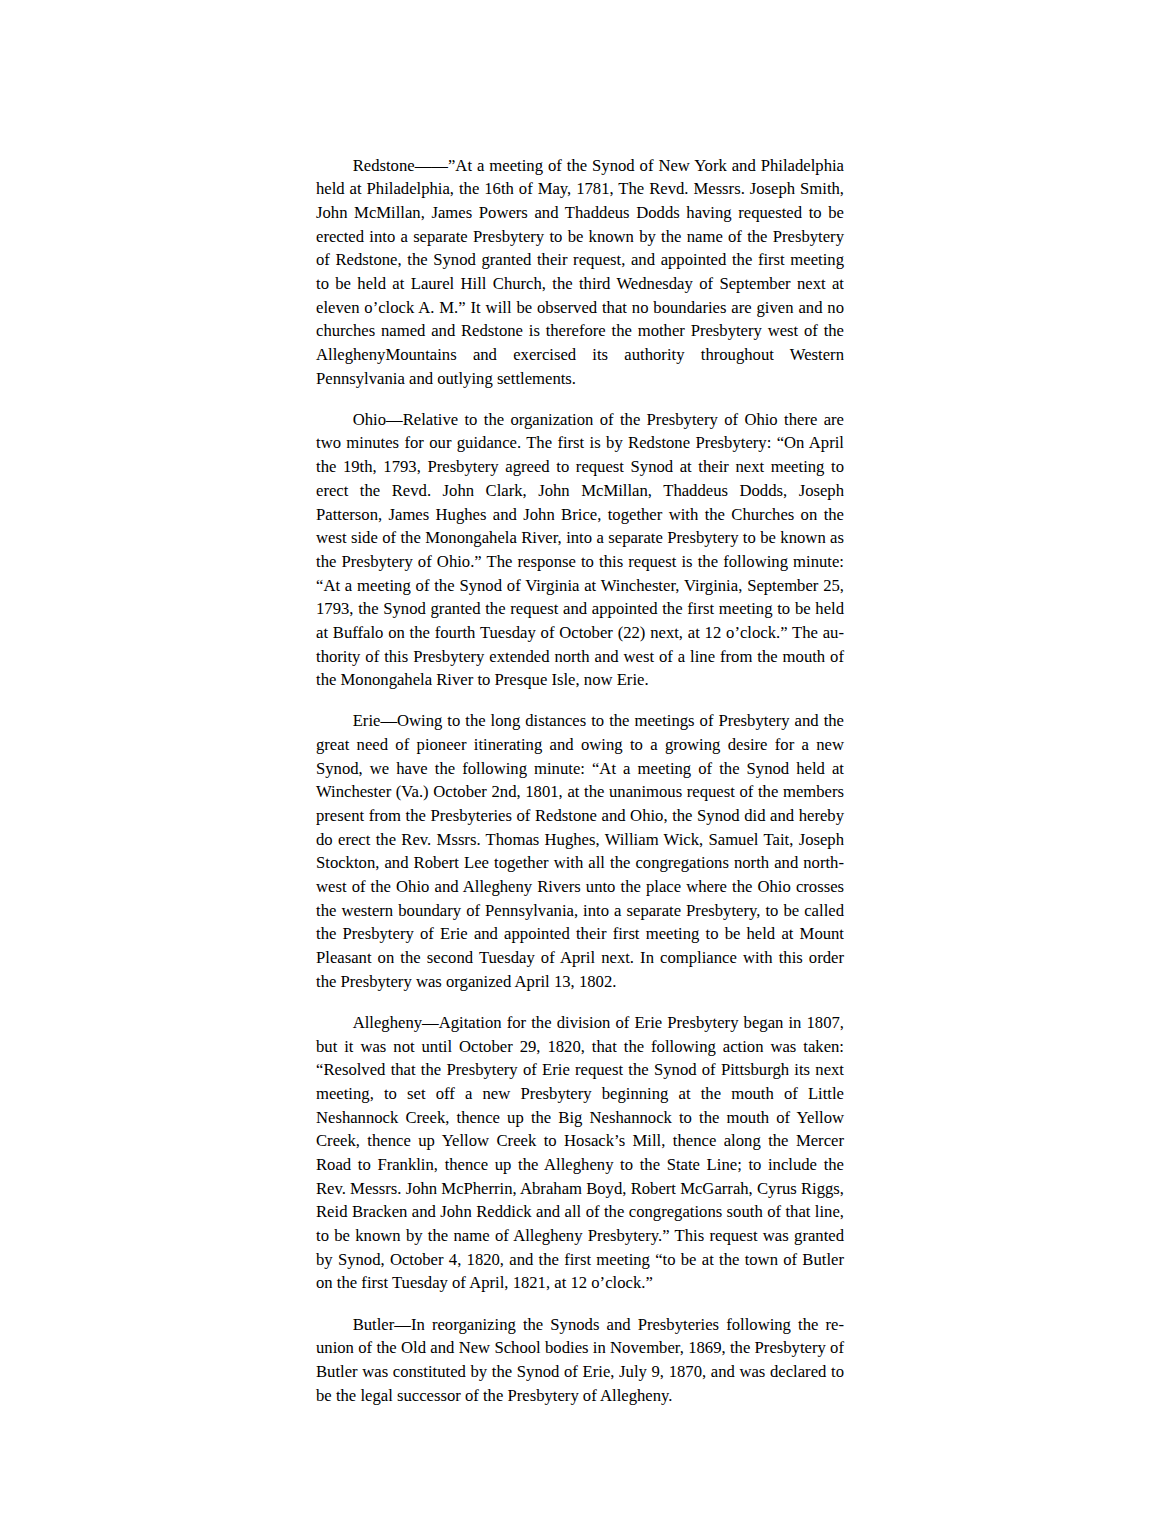Redstone——”At a meeting of the Synod of New York and Philadelphia held at Philadelphia, the 16th of May, 1781, The Revd. Messrs. Joseph Smith, John McMillan, James Powers and Thaddeus Dodds having requested to be erected into a separate Presbytery to be known by the name of the Presbytery of Redstone, the Synod granted their request, and appointed the first meeting to be held at Laurel Hill Church, the third Wednesday of September next at eleven o’clock A. M.” It will be observed that no boundaries are given and no churches named and Redstone is therefore the mother Presbytery west of the AlleghenyMountains and exercised its authority throughout Western Pennsylvania and outlying settlements.
Ohio—Relative to the organization of the Presbytery of Ohio there are two minutes for our guidance. The first is by Redstone Presbytery: “On April the 19th, 1793, Presbytery agreed to request Synod at their next meeting to erect the Revd. John Clark, John McMillan, Thaddeus Dodds, Joseph Patterson, James Hughes and John Brice, together with the Churches on the west side of the Monongahela River, into a separate Presbytery to be known as the Presbytery of Ohio.” The response to this request is the following minute: “At a meeting of the Synod of Virginia at Winchester, Virginia, September 25, 1793, the Synod granted the request and appointed the first meeting to be held at Buffalo on the fourth Tuesday of October (22) next, at 12 o’clock.” The authority of this Presbytery extended north and west of a line from the mouth of the Monongahela River to Presque Isle, now Erie.
Erie—Owing to the long distances to the meetings of Presbytery and the great need of pioneer itinerating and owing to a growing desire for a new Synod, we have the following minute: “At a meeting of the Synod held at Winchester (Va.) October 2nd, 1801, at the unanimous request of the members present from the Presbyteries of Redstone and Ohio, the Synod did and hereby do erect the Rev. Mssrs. Thomas Hughes, William Wick, Samuel Tait, Joseph Stockton, and Robert Lee together with all the congregations north and northwest of the Ohio and Allegheny Rivers unto the place where the Ohio crosses the western boundary of Pennsylvania, into a separate Presbytery, to be called the Presbytery of Erie and appointed their first meeting to be held at Mount Pleasant on the second Tuesday of April next. In compliance with this order the Presbytery was organized April 13, 1802.
Allegheny—Agitation for the division of Erie Presbytery began in 1807, but it was not until October 29, 1820, that the following action was taken: “Resolved that the Presbytery of Erie request the Synod of Pittsburgh its next meeting, to set off a new Presbytery beginning at the mouth of Little Neshannock Creek, thence up the Big Neshannock to the mouth of Yellow Creek, thence up Yellow Creek to Hosack’s Mill, thence along the Mercer Road to Franklin, thence up the Allegheny to the State Line; to include the Rev. Messrs. John McPherrin, Abraham Boyd, Robert McGarrah, Cyrus Riggs, Reid Bracken and John Reddick and all of the congregations south of that line, to be known by the name of Allegheny Presbytery.” This request was granted by Synod, October 4, 1820, and the first meeting “to be at the town of Butler on the first Tuesday of April, 1821, at 12 o’clock.”
Butler—In reorganizing the Synods and Presbyteries following the reunion of the Old and New School bodies in November, 1869, the Presbytery of Butler was constituted by the Synod of Erie, July 9, 1870, and was declared to be the legal successor of the Presbytery of Allegheny.